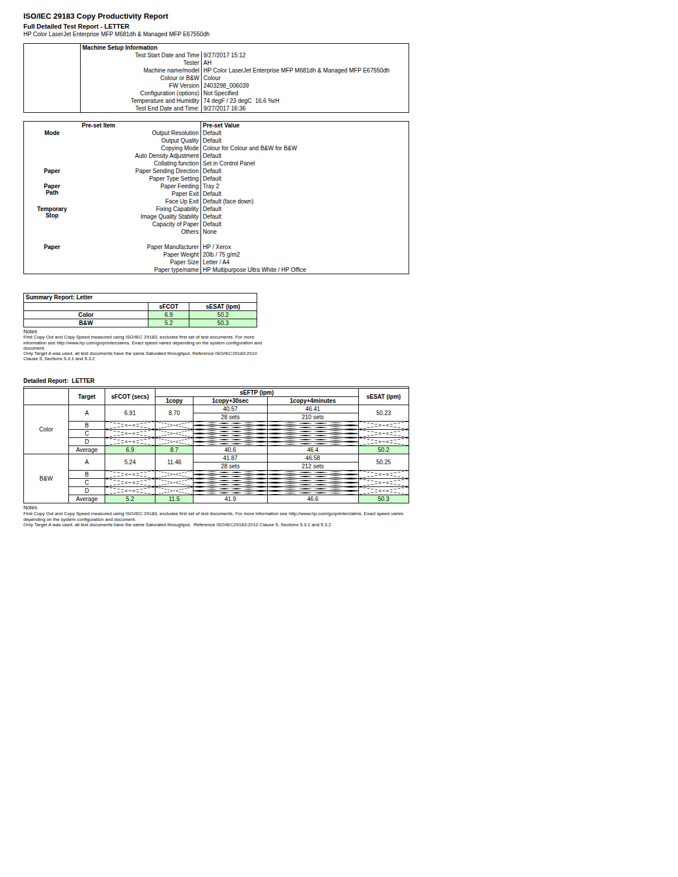ISO/IEC 29183 Copy Productivity Report
Full Detailed Test Report - LETTER
HP Color LaserJet Enterprise MFP M681dh & Managed MFP E67550dh
| | Machine Setup Information |
| | Test Start Date and Time | 9/27/2017 15:12 |
| | Tester | AH |
| | Machine name/model | HP Color LaserJet Enterprise MFP M681dh & Managed MFP E67550dh |
| | Colour or B&W | Colour |
| | FW Version | 2403298_006039 |
| | Configuration (options) | Not Specified |
| | Temperature and Humidity | 74 degF / 23 degC 16.6 %rH |
| | Test End Date and Time: | 9/27/2017 16:36 |
| | Pre-set Item | Pre-set Value |
| Mode | Output Resolution | Default |
| Output Quality | Default |
| Copying Mode | Colour for Colour and B&W for B&W |
| Auto Density Adjustment | Default |
| Collating function | Set in Control Panel |
| Paper | Paper Sending Direction | Default |
| Paper Type Setting | Default |
| Paper Path | Paper Feeding | Tray 2 |
| Paper Exit | Default |
| Face Up Exit | Default (face down) |
| Temporary Stop | Fixing Capability | Default |
| Image Quality Stability | Default |
| Capacity of Paper | Default |
| Others | None |
| Paper | Paper Manufacturer | HP / Xerox |
| Paper Weight | 20lb / 75 g/m2 |
| Paper Size | Letter / A4 |
| Paper type/name | HP Multipurpose Ultra White / HP Office |
| Summary Report: Letter | | |
| | sFCOT | sESAT (ipm) |
| Color | 6.9 | 50.2 |
| B&W | 5.2 | 50.3 |
Notes
First Copy Out and Copy Speed measured using ISO/IEC 29183, excludes first set of test documents. For more information see http://www.hp.com/go/printerclaims. Exact speed varies depending on the system configuration and document.
Only Target A was used, all test documents have the same Saturated throughput. Reference ISO/IEC29183:2010 Clause 5, Sections 5.3.1 and 5.3.2
Detailed Report: LETTER
| | Target | sFCOT (secs) | sEFTP (ipm) | sESAT (ipm) |
| 1copy | 1copy+30sec | 1copy+4minutes |
| Color | A | 6.91 | 8.70 | 40.57 | 46.41 | 50.23 |
| 28 sets | 210 sets |
| B | | | | | |
| C | | | | | |
| D | | | | | |
| Average | 6.9 | 8.7 | 40.6 | 46.4 | 50.2 |
| B&W | A | 5.24 | 11.46 | 41.87 | 46.58 | 50.25 |
| 28 sets | 212 sets |
| B | | | | | |
| C | | | | | |
| D | | | | | |
| Average | 5.2 | 11.5 | 41.9 | 46.6 | 50.3 |
Notes
First Copy Out and Copy Speed measured using ISO/IEC 29183, excludes first set of test documents. For more information see http://www.hp.com/go/printerclaims. Exact speed varies depending on the system configuration and document.
Only Target A was used, all test documents have the same Saturated throughput. Reference ISO/IEC29183:2010 Clause 5, Sections 5.3.1 and 5.3.2